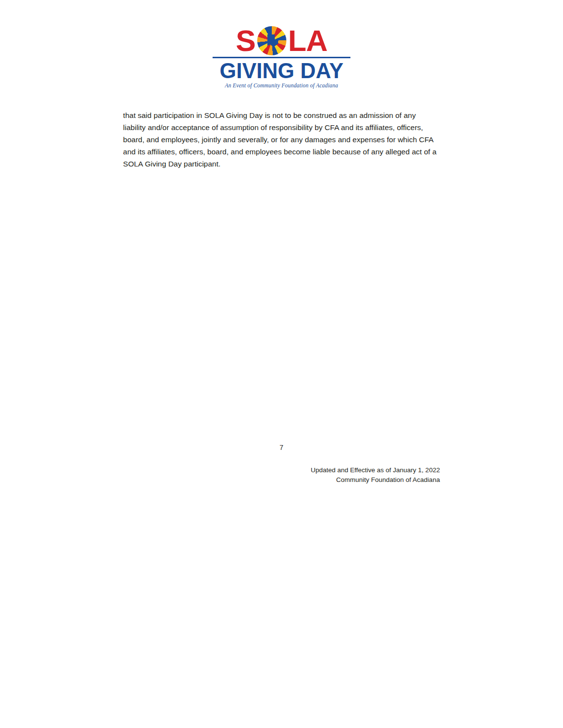S LA
GIVING DAY
An Event of Community Foundation of Acadiana
that said participation in SOLA Giving Day is not to be construed as an admission of any liability and/or acceptance of assumption of responsibility by CFA and its affiliates, officers, board, and employees, jointly and severally, or for any damages and expenses for which CFA and its affiliates, officers, board, and employees become liable because of any alleged act of a SOLA Giving Day participant.
7
Updated and Effective as of January 1, 2022
Community Foundation of Acadiana